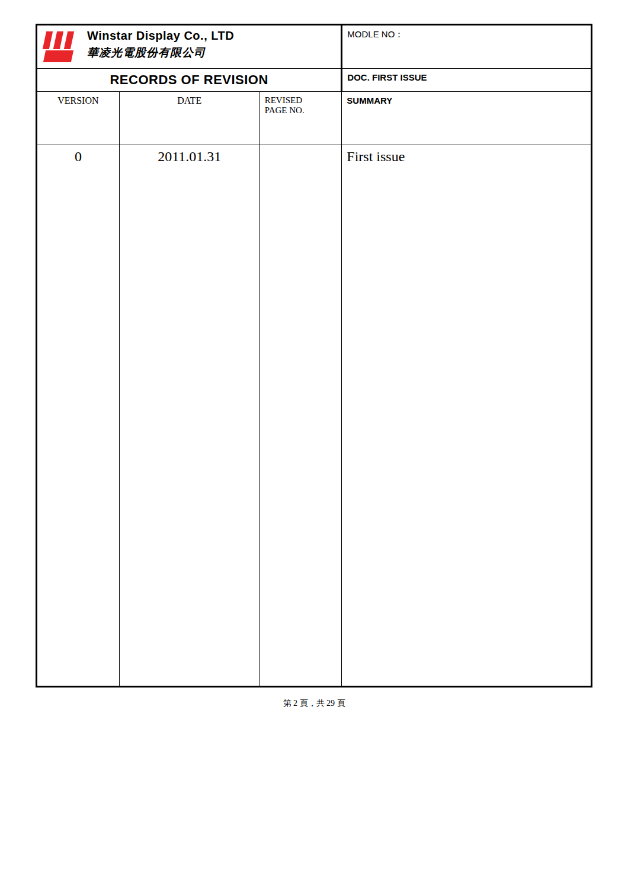| Winstar Display Co., LTD 華凌光電股份有限公司 | MODLE NO： |
| RECORDS OF REVISION | DOC. FIRST ISSUE |
| VERSION | DATE | REVISED PAGE NO. | SUMMARY |
| 0 | 2011.01.31 | | First issue |
第 2 頁，共 29 頁